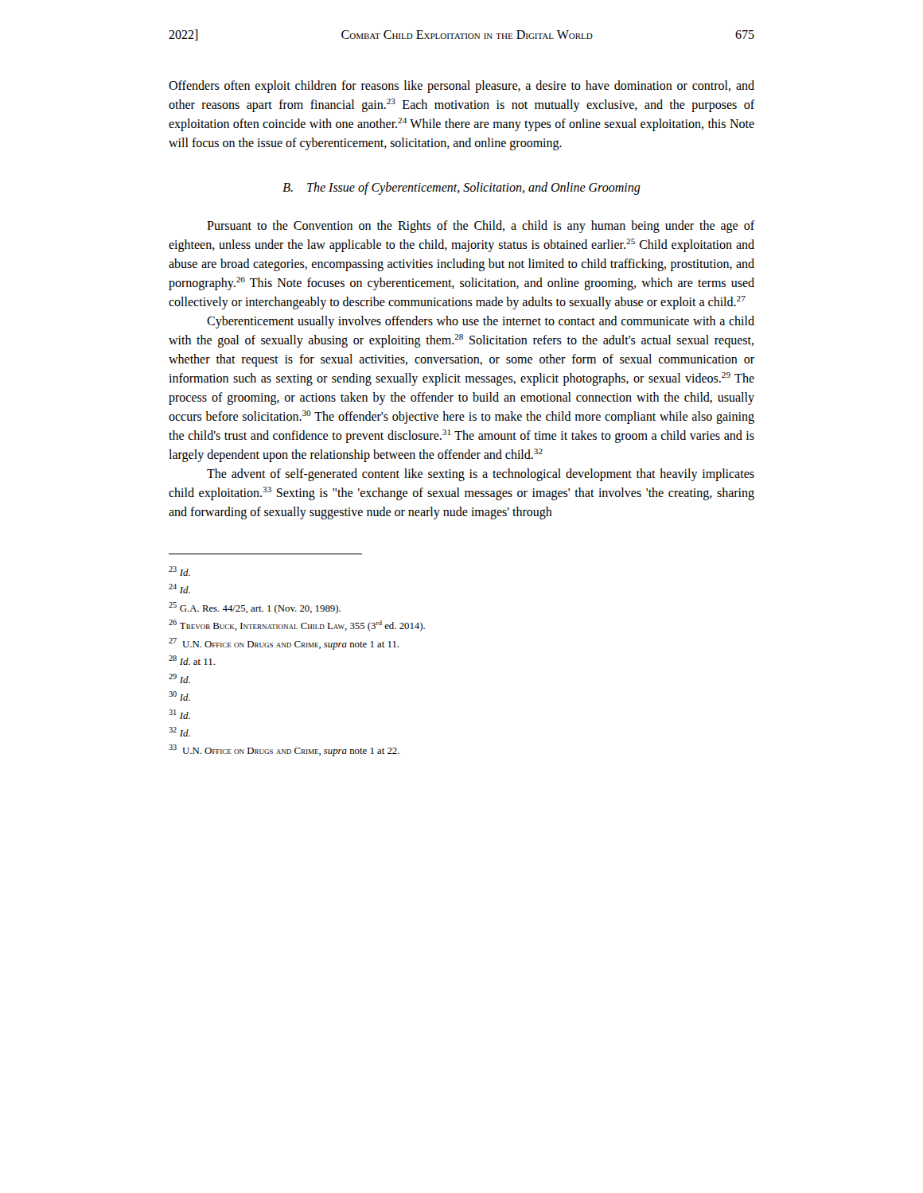2022] Combat Child Exploitation in the Digital World 675
Offenders often exploit children for reasons like personal pleasure, a desire to have domination or control, and other reasons apart from financial gain.23 Each motivation is not mutually exclusive, and the purposes of exploitation often coincide with one another.24 While there are many types of online sexual exploitation, this Note will focus on the issue of cyberenticement, solicitation, and online grooming.
B. The Issue of Cyberenticement, Solicitation, and Online Grooming
Pursuant to the Convention on the Rights of the Child, a child is any human being under the age of eighteen, unless under the law applicable to the child, majority status is obtained earlier.25 Child exploitation and abuse are broad categories, encompassing activities including but not limited to child trafficking, prostitution, and pornography.26 This Note focuses on cyberenticement, solicitation, and online grooming, which are terms used collectively or interchangeably to describe communications made by adults to sexually abuse or exploit a child.27
Cyberenticement usually involves offenders who use the internet to contact and communicate with a child with the goal of sexually abusing or exploiting them.28 Solicitation refers to the adult's actual sexual request, whether that request is for sexual activities, conversation, or some other form of sexual communication or information such as sexting or sending sexually explicit messages, explicit photographs, or sexual videos.29 The process of grooming, or actions taken by the offender to build an emotional connection with the child, usually occurs before solicitation.30 The offender's objective here is to make the child more compliant while also gaining the child's trust and confidence to prevent disclosure.31 The amount of time it takes to groom a child varies and is largely dependent upon the relationship between the offender and child.32
The advent of self-generated content like sexting is a technological development that heavily implicates child exploitation.33 Sexting is "the 'exchange of sexual messages or images' that involves 'the creating, sharing and forwarding of sexually suggestive nude or nearly nude images' through
23 Id.
24 Id.
25 G.A. Res. 44/25, art. 1 (Nov. 20, 1989).
26 Trevor Buck, International Child Law, 355 (3rd ed. 2014).
27 U.N. Office on Drugs and Crime, supra note 1 at 11.
28 Id. at 11.
29 Id.
30 Id.
31 Id.
32 Id.
33 U.N. Office on Drugs and Crime, supra note 1 at 22.